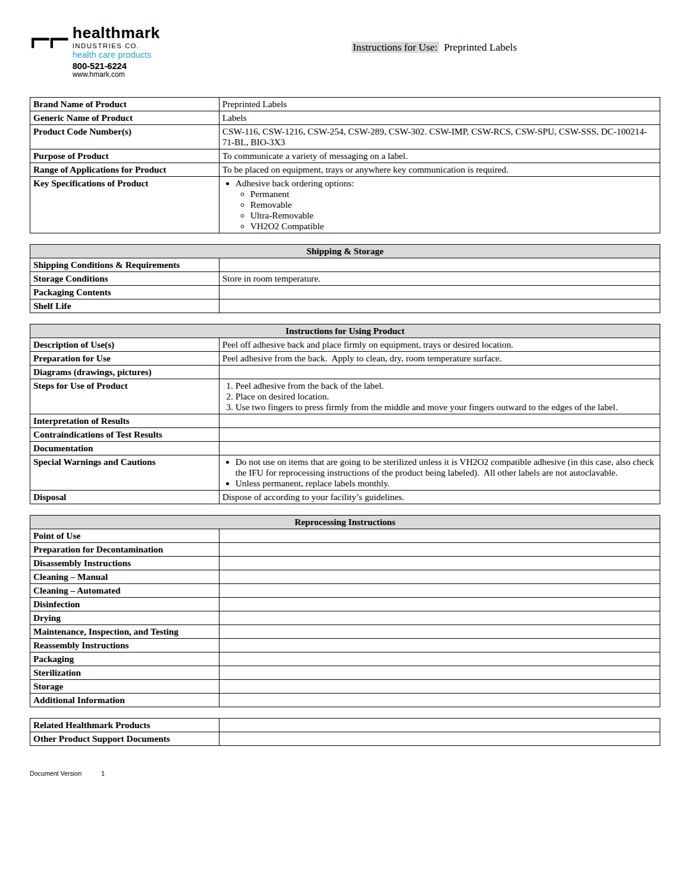⌐⌐
healthmark
INDUSTRIES CO.
health care products
800-521-6224
www.hmark.com
Instructions for Use: Preprinted Labels
| Brand Name of Product | Preprinted Labels |
| Generic Name of Product | Labels |
| Product Code Number(s) | CSW-116, CSW-1216, CSW-254, CSW-289, CSW-302. CSW-IMP, CSW-RCS, CSW-SPU, CSW-SSS, DC-100214-71-BL, BIO-3X3 |
| Purpose of Product | To communicate a variety of messaging on a label. |
| Range of Applications for Product | To be placed on equipment, trays or anywhere key communication is required. |
| Key Specifications of Product | Adhesive back ordering options: Permanent Removable Ultra-Removable VH2O2 Compatible |
| Shipping & Storage |
| --- |
| Shipping Conditions & Requirements | |
| Storage Conditions | Store in room temperature. |
| Packaging Contents | |
| Shelf Life | |
| Instructions for Using Product |
| --- |
| Description of Use(s) | Peel off adhesive back and place firmly on equipment, trays or desired location. |
| Preparation for Use | Peel adhesive from the back. Apply to clean, dry, room temperature surface. |
| Diagrams (drawings, pictures) | |
| Steps for Use of Product | Peel adhesive from the back of the label. Place on desired location. Use two fingers to press firmly from the middle and move your fingers outward to the edges of the label. |
| Interpretation of Results | |
| Contraindications of Test Results | |
| Documentation | |
| Special Warnings and Cautions | Do not use on items that are going to be sterilized unless it is VH2O2 compatible adhesive (in this case, also check the IFU for reprocessing instructions of the product being labeled). All other labels are not autoclavable. Unless permanent, replace labels monthly. |
| Disposal | Dispose of according to your facility’s guidelines. |
| Reprocessing Instructions |
| --- |
| Point of Use | |
| Preparation for Decontamination | |
| Disassembly Instructions | |
| Cleaning – Manual | |
| Cleaning – Automated | |
| Disinfection | |
| Drying | |
| Maintenance, Inspection, and Testing | |
| Reassembly Instructions | |
| Packaging | |
| Sterilization | |
| Storage | |
| Additional Information | |
| Related Healthmark Products | |
| Other Product Support Documents | |
Document Version 1